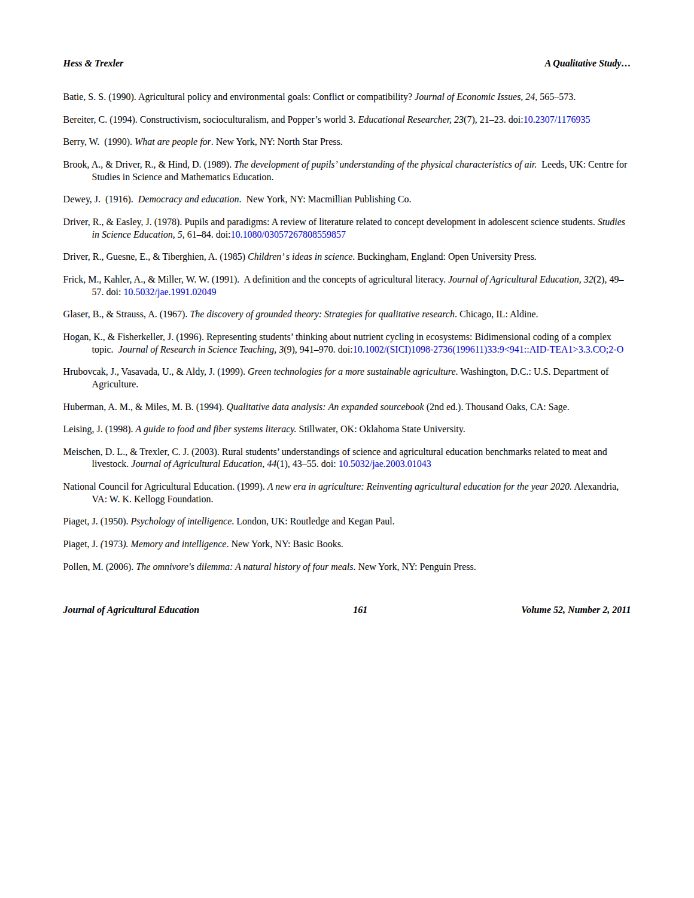Hess & Trexler A Qualitative Study…
Batie, S. S. (1990). Agricultural policy and environmental goals: Conflict or compatibility? Journal of Economic Issues, 24, 565–573.
Bereiter, C. (1994). Constructivism, socioculturalism, and Popper’s world 3. Educational Researcher, 23(7), 21–23. doi:10.2307/1176935
Berry, W. (1990). What are people for. New York, NY: North Star Press.
Brook, A., & Driver, R., & Hind, D. (1989). The development of pupils’ understanding of the physical characteristics of air. Leeds, UK: Centre for Studies in Science and Mathematics Education.
Dewey, J. (1916). Democracy and education. New York, NY: Macmillian Publishing Co.
Driver, R., & Easley, J. (1978). Pupils and paradigms: A review of literature related to concept development in adolescent science students. Studies in Science Education, 5, 61–84. doi:10.1080/03057267808559857
Driver, R., Guesne, E., & Tiberghien, A. (1985) Children’ s ideas in science. Buckingham, England: Open University Press.
Frick, M., Kahler, A., & Miller, W. W. (1991). A definition and the concepts of agricultural literacy. Journal of Agricultural Education, 32(2), 49–57. doi: 10.5032/jae.1991.02049
Glaser, B., & Strauss, A. (1967). The discovery of grounded theory: Strategies for qualitative research. Chicago, IL: Aldine.
Hogan, K., & Fisherkeller, J. (1996). Representing students’ thinking about nutrient cycling in ecosystems: Bidimensional coding of a complex topic. Journal of Research in Science Teaching, 3(9), 941–970. doi:10.1002/(SICI)1098-2736(199611)33:9<941::AID-TEA1>3.3.CO;2-O
Hrubovcak, J., Vasavada, U., & Aldy, J. (1999). Green technologies for a more sustainable agriculture. Washington, D.C.: U.S. Department of Agriculture.
Huberman, A. M., & Miles, M. B. (1994). Qualitative data analysis: An expanded sourcebook (2nd ed.). Thousand Oaks, CA: Sage.
Leising, J. (1998). A guide to food and fiber systems literacy. Stillwater, OK: Oklahoma State University.
Meischen, D. L., & Trexler, C. J. (2003). Rural students’ understandings of science and agricultural education benchmarks related to meat and livestock. Journal of Agricultural Education, 44(1), 43–55. doi: 10.5032/jae.2003.01043
National Council for Agricultural Education. (1999). A new era in agriculture: Reinventing agricultural education for the year 2020. Alexandria, VA: W. K. Kellogg Foundation.
Piaget, J. (1950). Psychology of intelligence. London, UK: Routledge and Kegan Paul.
Piaget, J. (1973). Memory and intelligence. New York, NY: Basic Books.
Pollen, M. (2006). The omnivore's dilemma: A natural history of four meals. New York, NY: Penguin Press.
Journal of Agricultural Education 161 Volume 52, Number 2, 2011